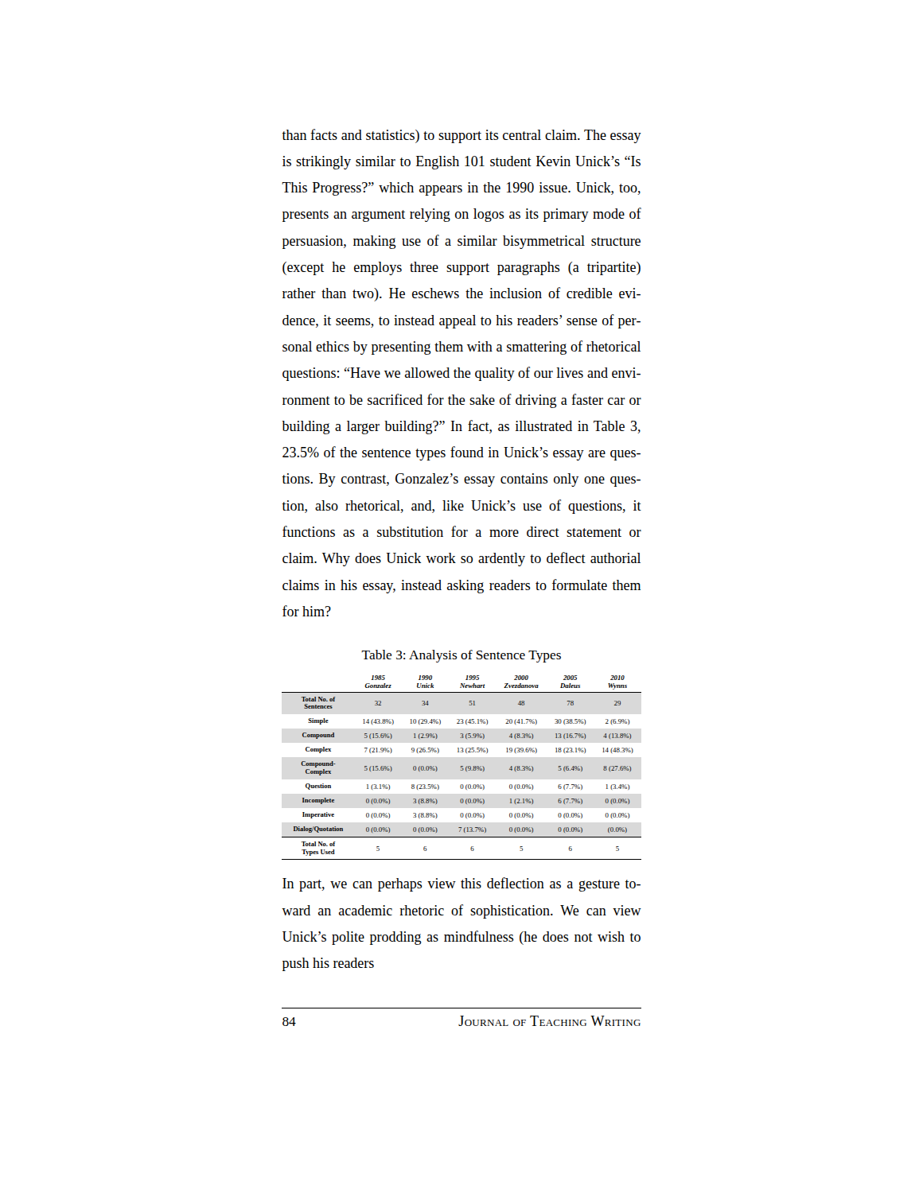than facts and statistics) to support its central claim. The essay is strikingly similar to English 101 student Kevin Unick’s “Is This Progress?” which appears in the 1990 issue. Unick, too, presents an argument relying on logos as its primary mode of persuasion, making use of a similar bisymmetrical structure (except he employs three support paragraphs (a tripartite) rather than two). He eschews the inclusion of credible evidence, it seems, to instead appeal to his readers’ sense of personal ethics by presenting them with a smattering of rhetorical questions: “Have we allowed the quality of our lives and environment to be sacrificed for the sake of driving a faster car or building a larger building?” In fact, as illustrated in Table 3, 23.5% of the sentence types found in Unick’s essay are questions. By contrast, Gonzalez’s essay contains only one question, also rhetorical, and, like Unick’s use of questions, it functions as a substitution for a more direct statement or claim. Why does Unick work so ardently to deflect authorial claims in his essay, instead asking readers to formulate them for him?
Table 3: Analysis of Sentence Types
| | 1985 Gonzalez | 1990 Unick | 1995 Newhart | 2000 Zvezdanova | 2005 Daleus | 2010 Wynns |
| --- | --- | --- | --- | --- | --- | --- |
| Total No. of Sentences | 32 | 34 | 51 | 48 | 78 | 29 |
| Simple | 14 (43.8%) | 10 (29.4%) | 23 (45.1%) | 20 (41.7%) | 30 (38.5%) | 2 (6.9%) |
| Compound | 5 (15.6%) | 1 (2.9%) | 3 (5.9%) | 4 (8.3%) | 13 (16.7%) | 4 (13.8%) |
| Complex | 7 (21.9%) | 9 (26.5%) | 13 (25.5%) | 19 (39.6%) | 18 (23.1%) | 14 (48.3%) |
| Compound- Complex | 5 (15.6%) | 0 (0.0%) | 5 (9.8%) | 4 (8.3%) | 5 (6.4%) | 8 (27.6%) |
| Question | 1 (3.1%) | 8 (23.5%) | 0 (0.0%) | 0 (0.0%) | 6 (7.7%) | 1 (3.4%) |
| Incomplete | 0 (0.0%) | 3 (8.8%) | 0 (0.0%) | 1 (2.1%) | 6 (7.7%) | 0 (0.0%) |
| Imperative | 0 (0.0%) | 3 (8.8%) | 0 (0.0%) | 0 (0.0%) | 0 (0.0%) | 0 (0.0%) |
| Dialog/Quotation | 0 (0.0%) | 0 (0.0%) | 7 (13.7%) | 0 (0.0%) | 0 (0.0%) | (0.0%) |
| Total No. of Types Used | 5 | 6 | 6 | 5 | 6 | 5 |
In part, we can perhaps view this deflection as a gesture toward an academic rhetoric of sophistication. We can view Unick’s polite prodding as mindfulness (he does not wish to push his readers
84 Journal of Teaching Writing